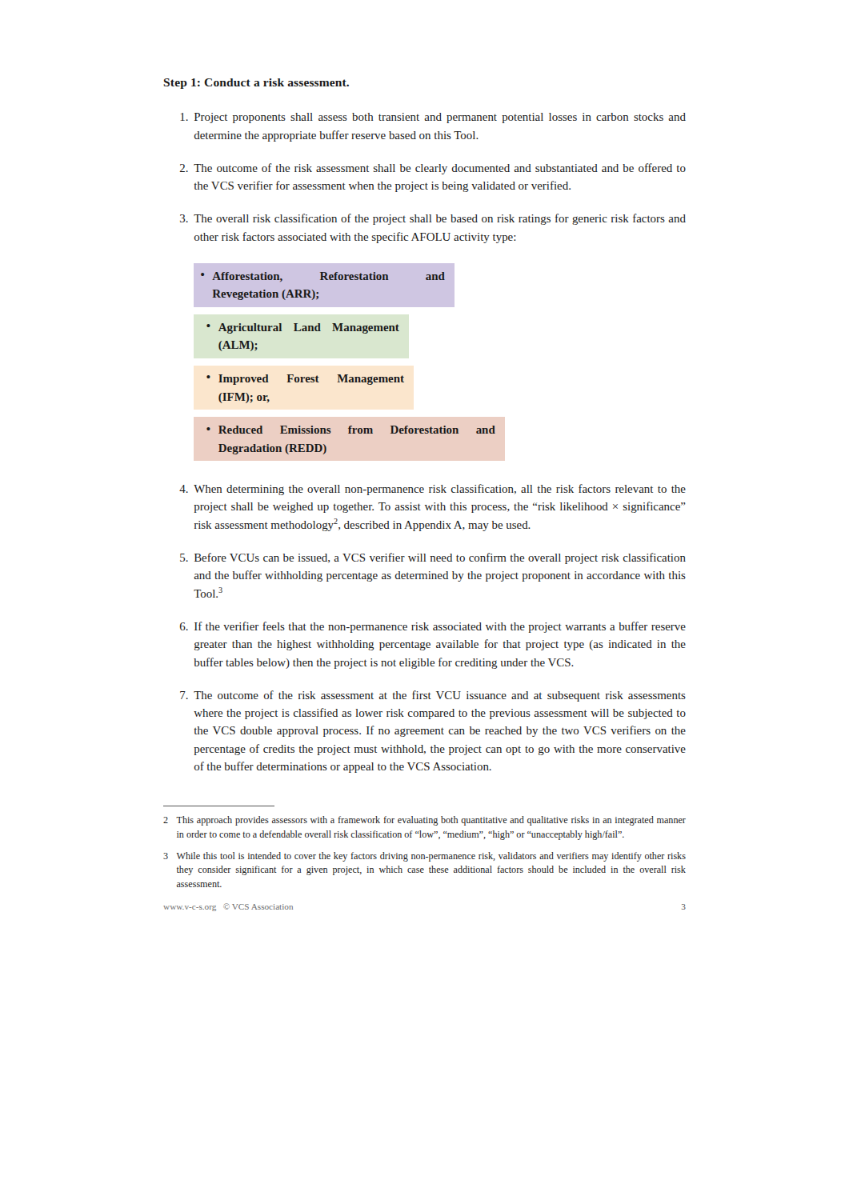Step 1: Conduct a risk assessment.
Project proponents shall assess both transient and permanent potential losses in carbon stocks and determine the appropriate buffer reserve based on this Tool.
The outcome of the risk assessment shall be clearly documented and substantiated and be offered to the VCS verifier for assessment when the project is being validated or verified.
The overall risk classification of the project shall be based on risk ratings for generic risk factors and other risk factors associated with the specific AFOLU activity type:
Afforestation, Reforestation and Revegetation (ARR);
Agricultural Land Management (ALM);
Improved Forest Management (IFM); or,
Reduced Emissions from Deforestation and Degradation (REDD)
When determining the overall non-permanence risk classification, all the risk factors relevant to the project shall be weighed up together. To assist with this process, the “risk likelihood × significance” risk assessment methodology2, described in Appendix A, may be used.
Before VCUs can be issued, a VCS verifier will need to confirm the overall project risk classification and the buffer withholding percentage as determined by the project proponent in accordance with this Tool.3
If the verifier feels that the non-permanence risk associated with the project warrants a buffer reserve greater than the highest withholding percentage available for that project type (as indicated in the buffer tables below) then the project is not eligible for crediting under the VCS.
The outcome of the risk assessment at the first VCU issuance and at subsequent risk assessments where the project is classified as lower risk compared to the previous assessment will be subjected to the VCS double approval process. If no agreement can be reached by the two VCS verifiers on the percentage of credits the project must withhold, the project can opt to go with the more conservative of the buffer determinations or appeal to the VCS Association.
2 This approach provides assessors with a framework for evaluating both quantitative and qualitative risks in an integrated manner in order to come to a defendable overall risk classification of “low”, “medium”, “high” or “unacceptably high/fail”.
3 While this tool is intended to cover the key factors driving non-permanence risk, validators and verifiers may identify other risks they consider significant for a given project, in which case these additional factors should be included in the overall risk assessment.
www.v-c-s.org © VCS Association 3